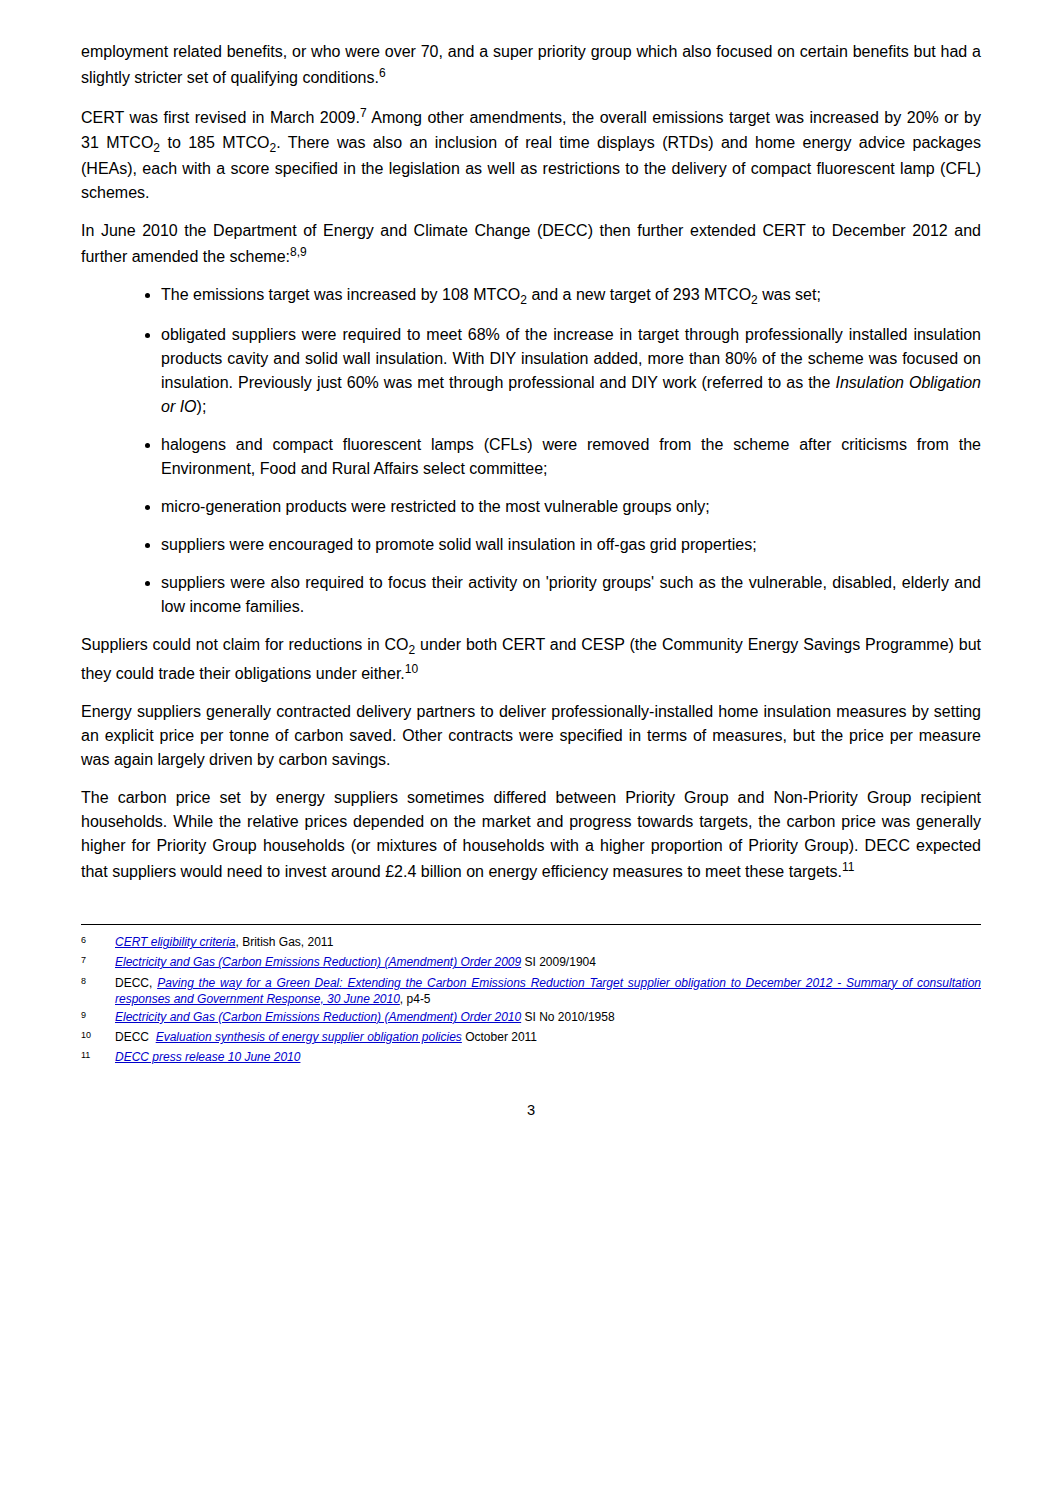employment related benefits, or who were over 70, and a super priority group which also focused on certain benefits but had a slightly stricter set of qualifying conditions.6
CERT was first revised in March 2009.7 Among other amendments, the overall emissions target was increased by 20% or by 31 MTCO2 to 185 MTCO2. There was also an inclusion of real time displays (RTDs) and home energy advice packages (HEAs), each with a score specified in the legislation as well as restrictions to the delivery of compact fluorescent lamp (CFL) schemes.
In June 2010 the Department of Energy and Climate Change (DECC) then further extended CERT to December 2012 and further amended the scheme:8,9
The emissions target was increased by 108 MTCO2 and a new target of 293 MTCO2 was set;
obligated suppliers were required to meet 68% of the increase in target through professionally installed insulation products cavity and solid wall insulation. With DIY insulation added, more than 80% of the scheme was focused on insulation. Previously just 60% was met through professional and DIY work (referred to as the Insulation Obligation or IO);
halogens and compact fluorescent lamps (CFLs) were removed from the scheme after criticisms from the Environment, Food and Rural Affairs select committee;
micro-generation products were restricted to the most vulnerable groups only;
suppliers were encouraged to promote solid wall insulation in off-gas grid properties;
suppliers were also required to focus their activity on 'priority groups' such as the vulnerable, disabled, elderly and low income families.
Suppliers could not claim for reductions in CO2 under both CERT and CESP (the Community Energy Savings Programme) but they could trade their obligations under either.10
Energy suppliers generally contracted delivery partners to deliver professionally-installed home insulation measures by setting an explicit price per tonne of carbon saved. Other contracts were specified in terms of measures, but the price per measure was again largely driven by carbon savings.
The carbon price set by energy suppliers sometimes differed between Priority Group and Non-Priority Group recipient households. While the relative prices depended on the market and progress towards targets, the carbon price was generally higher for Priority Group households (or mixtures of households with a higher proportion of Priority Group). DECC expected that suppliers would need to invest around £2.4 billion on energy efficiency measures to meet these targets.11
| 6 | CERT eligibility criteria , British Gas, 2011 |
| 7 | Electricity and Gas (Carbon Emissions Reduction) (Amendment) Order 2009 SI 2009/1904 |
| 8 | DECC, Paving the way for a Green Deal: Extending the Carbon Emissions Reduction Target supplier obligation to December 2012 - Summary of consultation responses and Government Response, 30 June 2010 , p4-5 |
| 9 | Electricity and Gas (Carbon Emissions Reduction) (Amendment) Order 2010 SI No 2010/1958 |
| 10 | DECC Evaluation synthesis of energy supplier obligation policies October 2011 |
| 11 | DECC press release 10 June 2010 |
3